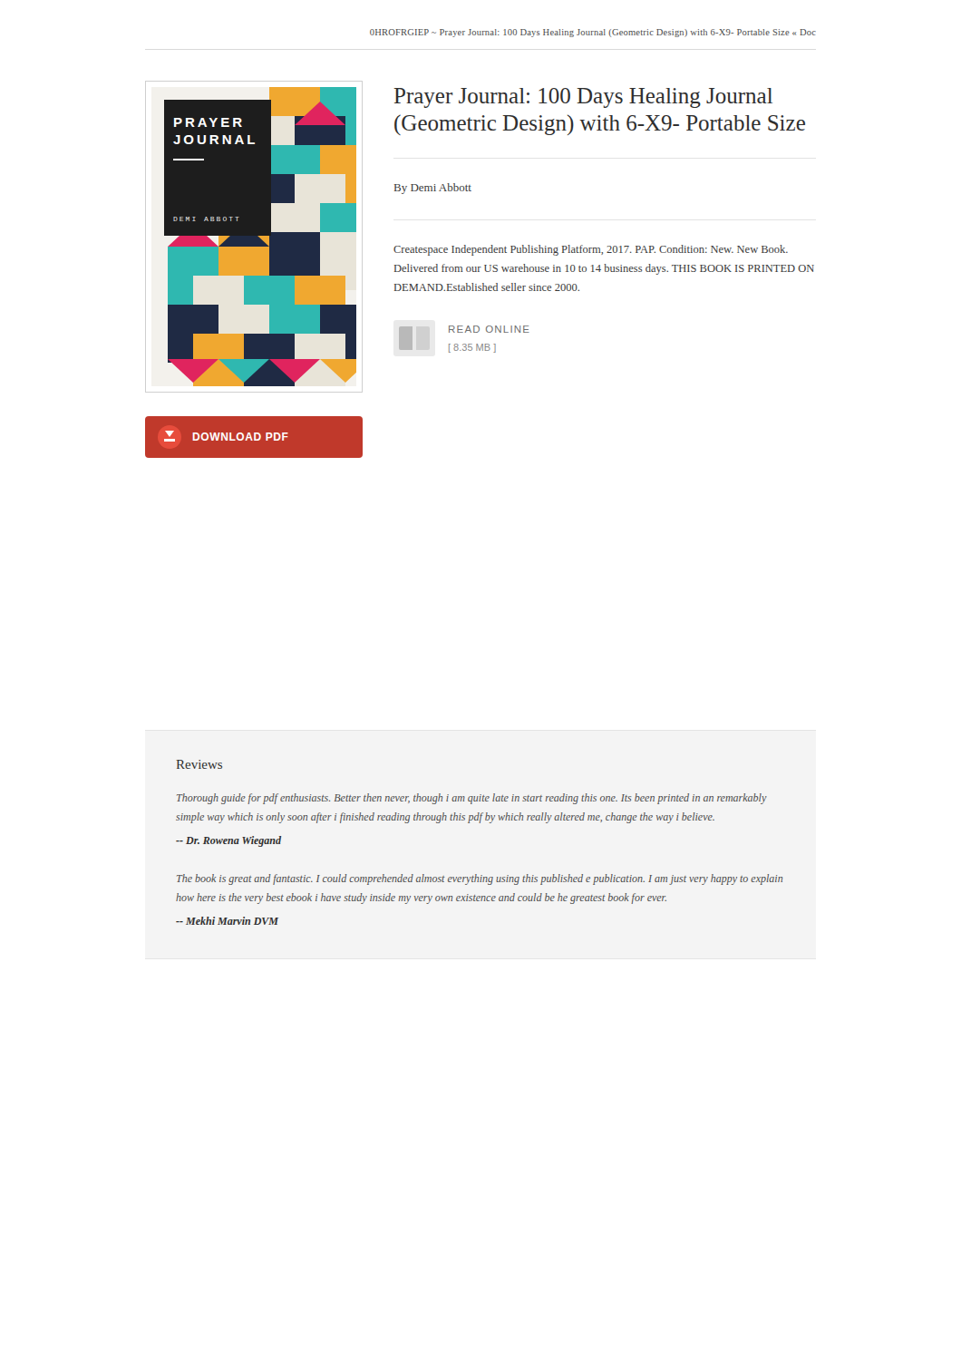0HROFRGIEP ~ Prayer Journal: 100 Days Healing Journal (Geometric Design) with 6-X9- Portable Size « Doc
Prayer
Journal
DEMI ABBOTT
DOWNLOAD PDF
Prayer Journal: 100 Days Healing Journal (Geometric Design) with 6-X9- Portable Size
By Demi Abbott
Createspace Independent Publishing Platform, 2017. PAP. Condition: New. New Book. Delivered from our US warehouse in 10 to 14 business days. THIS BOOK IS PRINTED ON DEMAND.Established seller since 2000.
READ ONLINE
[ 8.35 MB ]
Reviews
Thorough guide for pdf enthusiasts. Better then never, though i am quite late in start reading this one. Its been printed in an remarkably simple way which is only soon after i finished reading through this pdf by which really altered me, change the way i believe.
-- Dr. Rowena Wiegand
The book is great and fantastic. I could comprehended almost everything using this published e publication. I am just very happy to explain how here is the very best ebook i have study inside my very own existence and could be he greatest book for ever.
-- Mekhi Marvin DVM